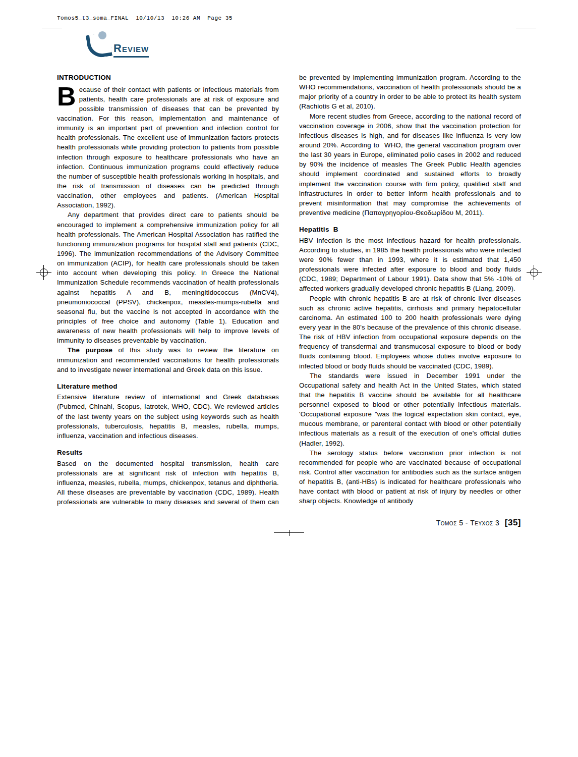Tomos5_t3_soma_FINAL 10/10/13 10:26 AM Page 35
Review
INTRODUCTION
Because of their contact with patients or infectious materials from patients, health care professionals are at risk of exposure and possible transmission of diseases that can be prevented by vaccination. For this reason, implementation and maintenance of immunity is an important part of prevention and infection control for health professionals. The excellent use of immunization factors protects health professionals while providing protection to patients from possible infection through exposure to healthcare professionals who have an infection. Continuous immunization programs could effectively reduce the number of susceptible health professionals working in hospitals, and the risk of transmission of diseases can be predicted through vaccination, other employees and patients. (American Hospital Association, 1992).
Any department that provides direct care to patients should be encouraged to implement a comprehensive immunization policy for all health professionals. The American Hospital Association has ratified the functioning immunization programs for hospital staff and patients (CDC, 1996). The immunization recommendations of the Advisory Committee on immunization (ACIP), for health care professionals should be taken into account when developing this policy. In Greece the National Immunization Schedule recommends vaccination of health professionals against hepatitis A and B, meningitidococcus (MnCV4), pneumoniococcal (PPSV), chickenpox, measles-mumps-rubella and seasonal flu, but the vaccine is not accepted in accordance with the principles of free choice and autonomy (Table 1). Education and awareness of new health professionals will help to improve levels of immunity to diseases preventable by vaccination.
The purpose of this study was to review the literature on immunization and recommended vaccinations for health professionals and to investigate newer international and Greek data on this issue.
Literature method
Extensive literature review of international and Greek databases (Pubmed, Chinahl, Scopus, Iatrotek, WHO, CDC). We reviewed articles of the last twenty years on the subject using keywords such as health professionals, tuberculosis, hepatitis B, measles, rubella, mumps, influenza, vaccination and infectious diseases.
Results
Based on the documented hospital transmission, health care professionals are at significant risk of infection with hepatitis B, influenza, measles, rubella, mumps, chickenpox, tetanus and diphtheria. All these diseases are preventable by vaccination (CDC, 1989). Health professionals are vulnerable to many diseases and several of them can be prevented by implementing immunization program. According to the WHO recommendations, vaccination of health professionals should be a major priority of a country in order to be able to protect its health system (Rachiotis G et al, 2010).
More recent studies from Greece, according to the national record of vaccination coverage in 2006, show that the vaccination protection for infectious diseases is high, and for diseases like influenza is very low around 20%. According to WHO, the general vaccination program over the last 30 years in Europe, eliminated polio cases in 2002 and reduced by 90% the incidence of measles The Greek Public Health agencies should implement coordinated and sustained efforts to broadly implement the vaccination course with firm policy, qualified staff and infrastructures in order to better inform health professionals and to prevent misinformation that may compromise the achievements of preventive medicine (Παπαγρηγορίου-Θεοδωρίδου Μ, 2011).
Hepatitis B
HBV infection is the most infectious hazard for health professionals. According to studies, in 1985 the health professionals who were infected were 90% fewer than in 1993, where it is estimated that 1,450 professionals were infected after exposure to blood and body fluids (CDC, 1989; Department of Labour 1991). Data show that 5% -10% of affected workers gradually developed chronic hepatitis B (Liang, 2009).
People with chronic hepatitis B are at risk of chronic liver diseases such as chronic active hepatitis, cirrhosis and primary hepatocellular carcinoma. An estimated 100 to 200 health professionals were dying every year in the 80's because of the prevalence of this chronic disease. The risk of HBV infection from occupational exposure depends on the frequency of transdermal and transmucosal exposure to blood or body fluids containing blood. Employees whose duties involve exposure to infected blood or body fluids should be vaccinated (CDC, 1989).
The standards were issued in December 1991 under the Occupational safety and health Act in the United States, which stated that the hepatitis B vaccine should be available for all healthcare personnel exposed to blood or other potentially infectious materials. 'Occupational exposure "was the logical expectation skin contact, eye, mucous membrane, or parenteral contact with blood or other potentially infectious materials as a result of the execution of one's official duties (Hadler, 1992).
The serology status before vaccination prior infection is not recommended for people who are vaccinated because of occupational risk. Control after vaccination for antibodies such as the surface antigen of hepatitis B, (anti-HBs) is indicated for healthcare professionals who have contact with blood or patient at risk of injury by needles or other sharp objects. Knowledge of antibody
Τομος 5 - Τευχος 3 [35]